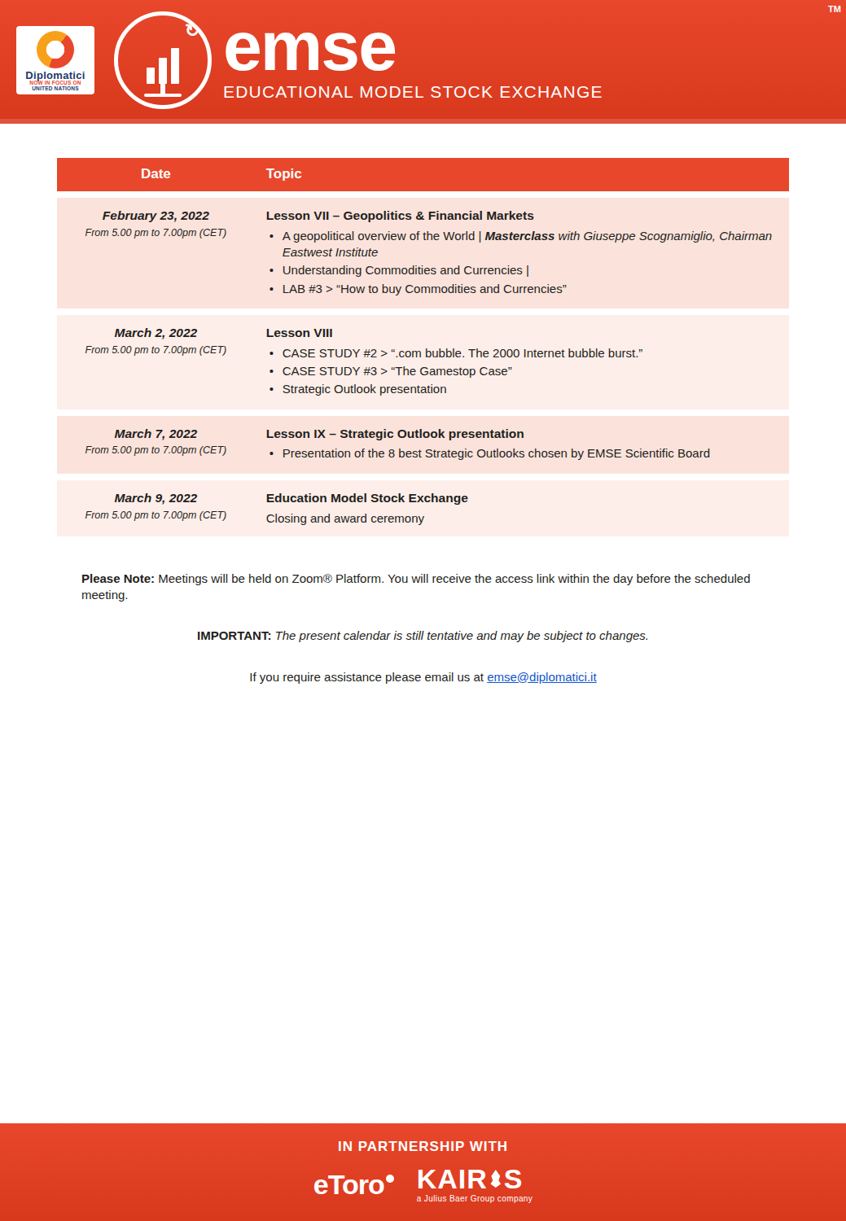TM
Diplomatici Now in Focus on United Nations
↻
emse
Educational Model Stock Exchange
| Date | Topic |
| --- | --- |
| February 23, 2022 From 5.00 pm to 7.00pm (CET) | Lesson VII – Geopolitics & Financial Markets A geopolitical overview of the World / Masterclass with Giuseppe Scognamiglio, Chairman Eastwest Institute Understanding Commodities and Currencies / LAB #3 > “How to buy Commodities and Currencies” |
| March 2, 2022 From 5.00 pm to 7.00pm (CET) | Lesson VIII CASE STUDY #2 > “.com bubble. The 2000 Internet bubble burst.” CASE STUDY #3 > “The Gamestop Case” Strategic Outlook presentation |
| March 7, 2022 From 5.00 pm to 7.00pm (CET) | Lesson IX – Strategic Outlook presentation Presentation of the 8 best Strategic Outlooks chosen by EMSE Scientific Board |
| March 9, 2022 From 5.00 pm to 7.00pm (CET) | Education Model Stock Exchange Closing and award ceremony |
Please Note: Meetings will be held on Zoom® Platform. You will receive the access link within the day before the scheduled meeting.
IMPORTANT: The present calendar is still tentative and may be subject to changes.
If you require assistance please email us at emse@diplomatici.it
In partnership with
eToro
KAIR S a Julius Baer Group company